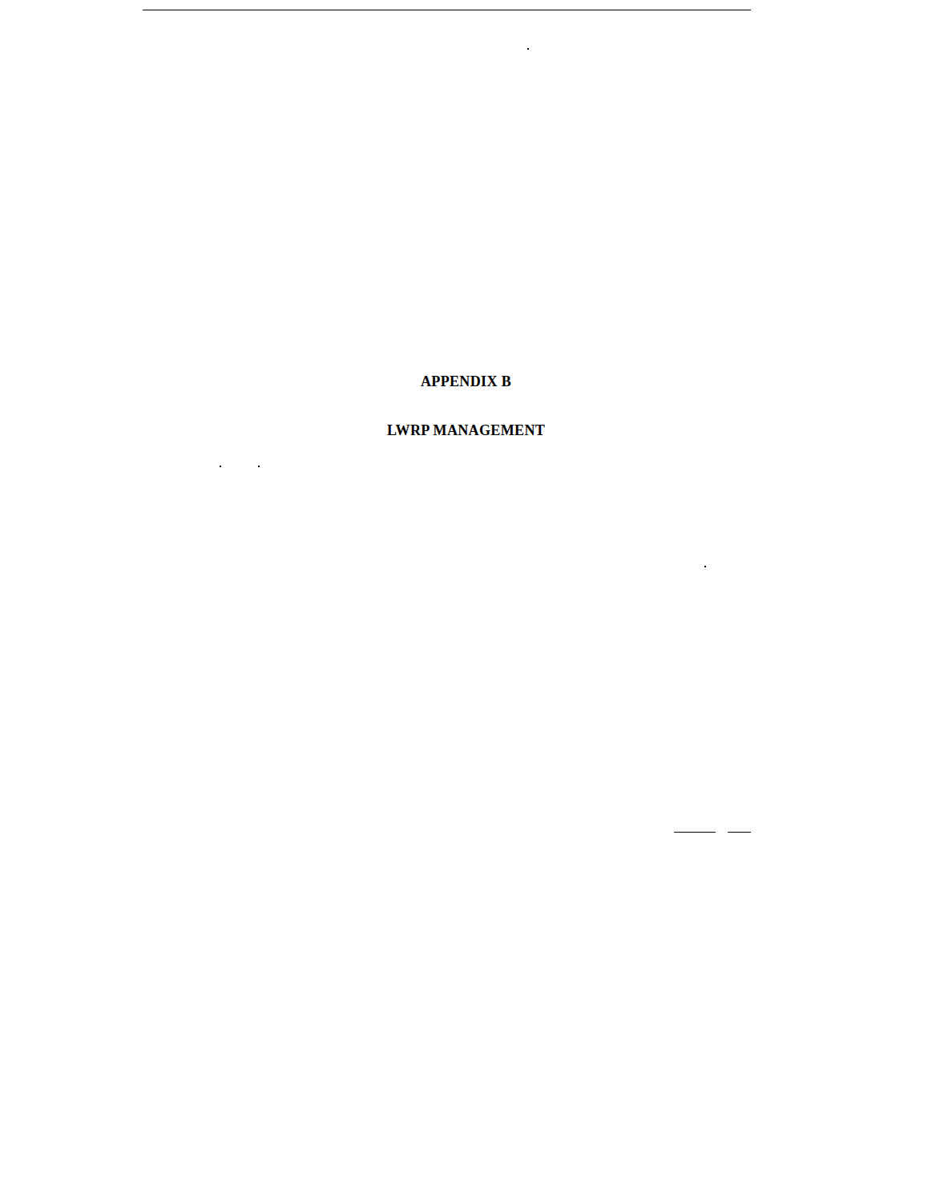APPENDIX B
LWRP MANAGEMENT